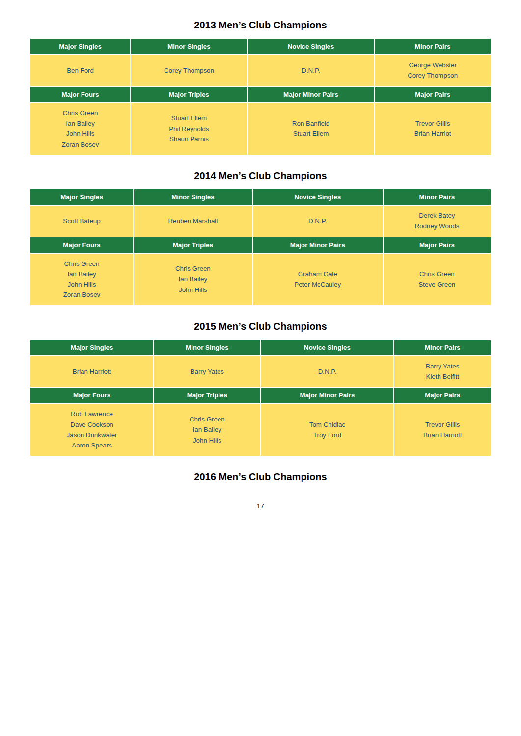2013 Men’s Club Champions
| Major Singles | Minor Singles | Novice Singles | Minor Pairs |
| --- | --- | --- | --- |
| Ben Ford | Corey Thompson | D.N.P. | George Webster Corey Thompson |
| Major Fours | Major Triples | Major Minor Pairs | Major Pairs |
| Chris Green Ian Bailey John Hills Zoran Bosev | Stuart Ellem Phil Reynolds Shaun Parnis | Ron Banfield Stuart Ellem | Trevor Gillis Brian Harriot |
2014 Men’s Club Champions
| Major Singles | Minor Singles | Novice Singles | Minor Pairs |
| --- | --- | --- | --- |
| Scott Bateup | Reuben Marshall | D.N.P. | Derek Batey Rodney Woods |
| Major Fours | Major Triples | Major Minor Pairs | Major Pairs |
| Chris Green Ian Bailey John Hills Zoran Bosev | Chris Green Ian Bailey John Hills | Graham Gale Peter McCauley | Chris Green Steve Green |
2015 Men’s Club Champions
| Major Singles | Minor Singles | Novice Singles | Minor Pairs |
| --- | --- | --- | --- |
| Brian Harriott | Barry Yates | D.N.P. | Barry Yates Kieth Belfitt |
| Major Fours | Major Triples | Major Minor Pairs | Major Pairs |
| Rob Lawrence Dave Cookson Jason Drinkwater Aaron Spears | Chris Green Ian Bailey John Hills | Tom Chidiac Troy Ford | Trevor Gillis Brian Harriott |
2016 Men’s Club Champions
17